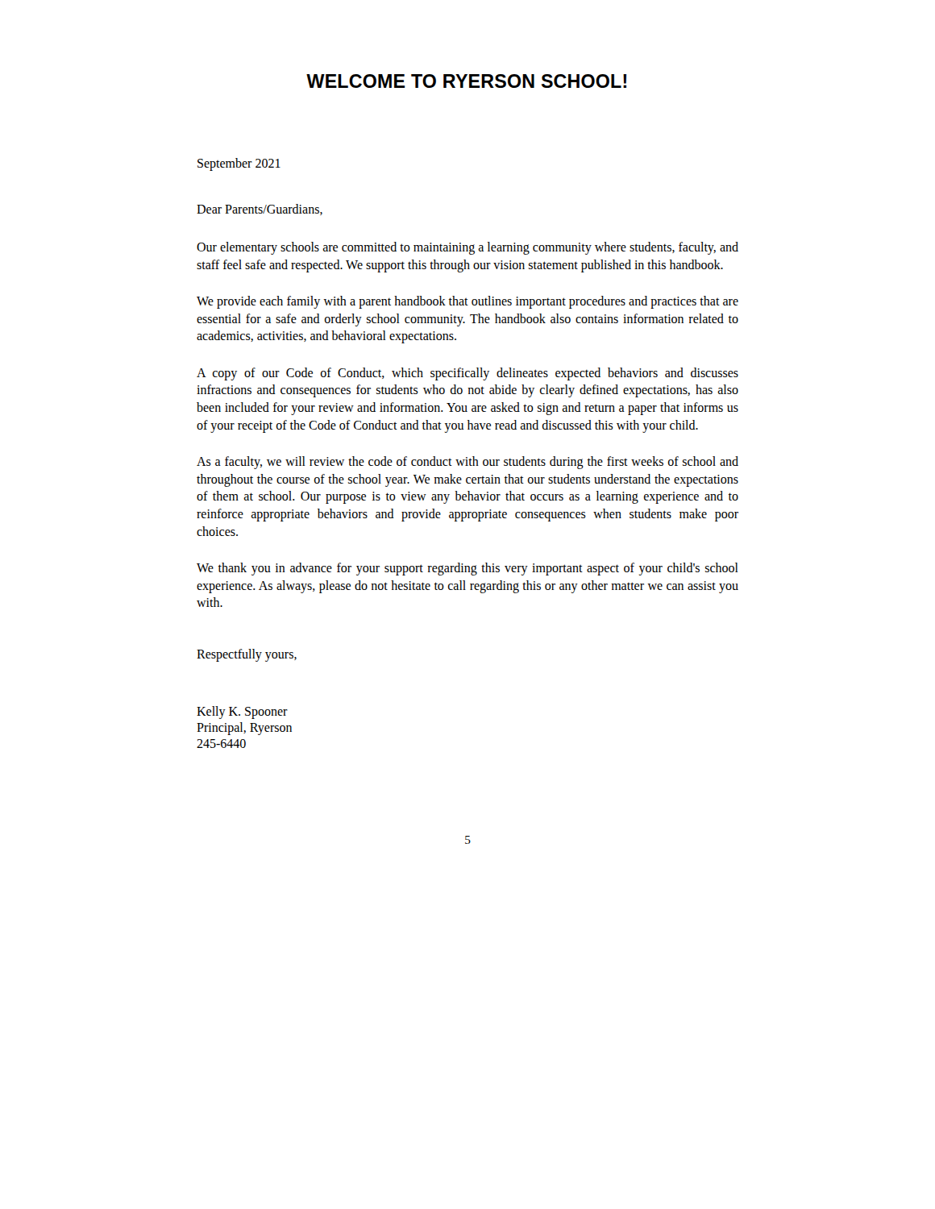WELCOME TO RYERSON SCHOOL!
September 2021
Dear Parents/Guardians,
Our elementary schools are committed to maintaining a learning community where students, faculty, and staff feel safe and respected. We support this through our vision statement published in this handbook.
We provide each family with a parent handbook that outlines important procedures and practices that are essential for a safe and orderly school community. The handbook also contains information related to academics, activities, and behavioral expectations.
A copy of our Code of Conduct, which specifically delineates expected behaviors and discusses infractions and consequences for students who do not abide by clearly defined expectations, has also been included for your review and information. You are asked to sign and return a paper that informs us of your receipt of the Code of Conduct and that you have read and discussed this with your child.
As a faculty, we will review the code of conduct with our students during the first weeks of school and throughout the course of the school year. We make certain that our students understand the expectations of them at school. Our purpose is to view any behavior that occurs as a learning experience and to reinforce appropriate behaviors and provide appropriate consequences when students make poor choices.
We thank you in advance for your support regarding this very important aspect of your child's school experience. As always, please do not hesitate to call regarding this or any other matter we can assist you with.
Respectfully yours,
Kelly K. Spooner Principal, Ryerson 245-6440
5